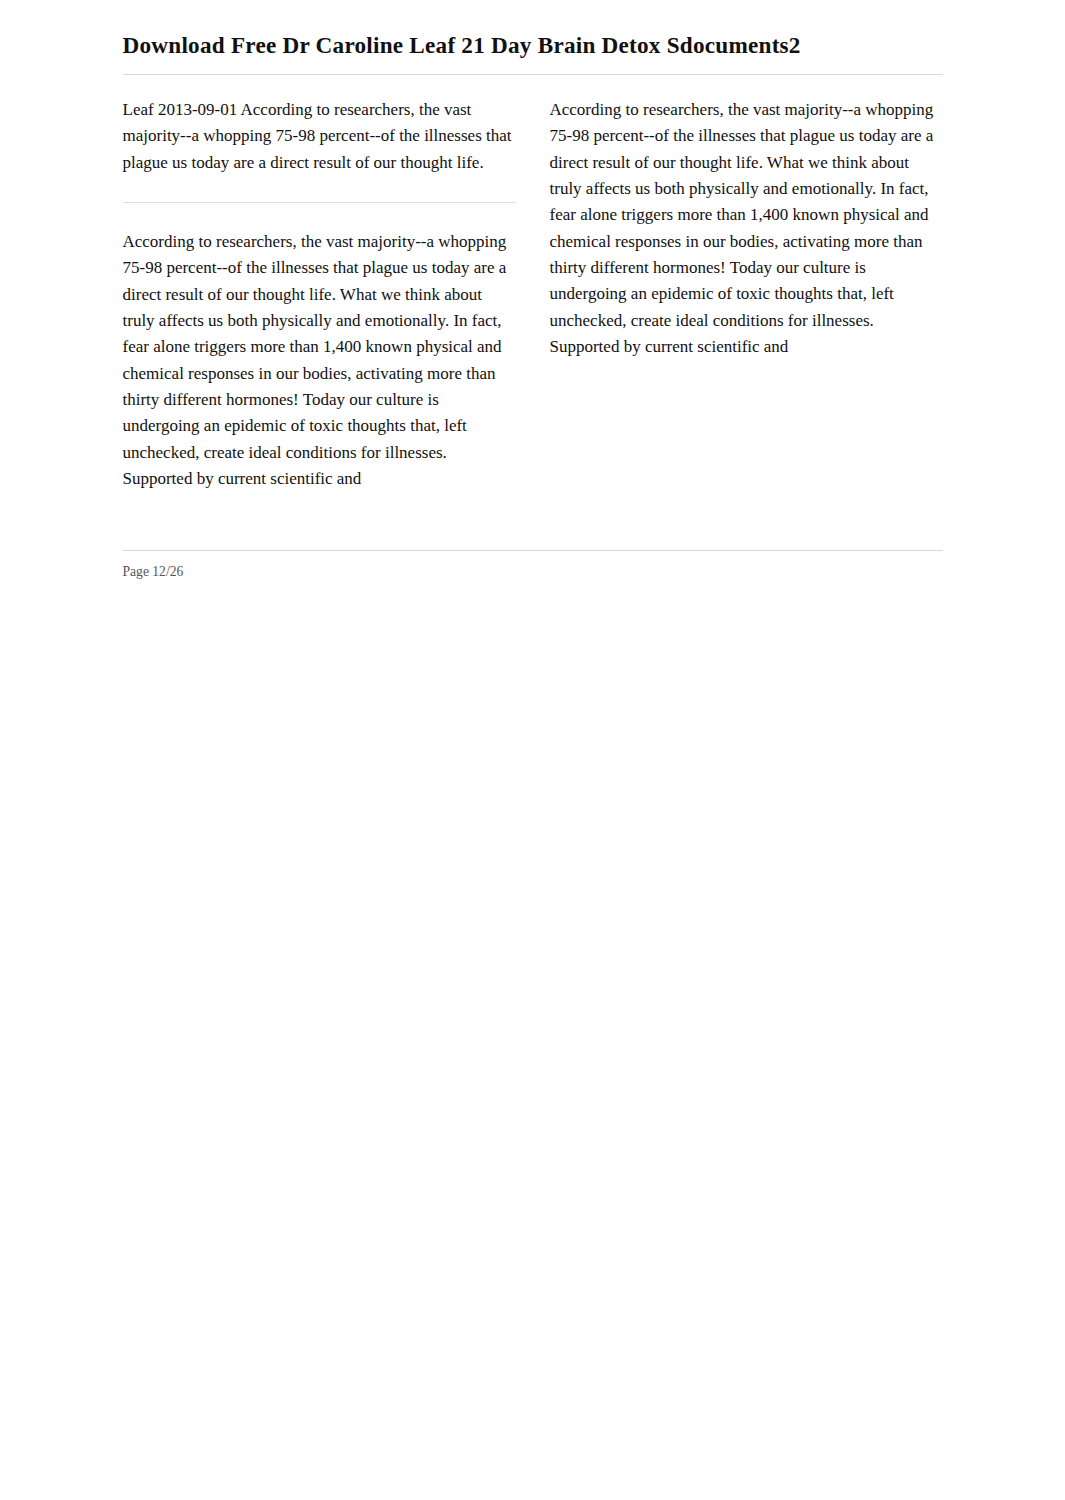Download Free Dr Caroline Leaf 21 Day Brain Detox Sdocuments2
Leaf 2013-09-01 According to researchers, the vast majority--a whopping 75-98 percent--of the illnesses that plague us today are a direct result of our thought life.
According to researchers, the vast majority--a whopping 75-98 percent--of the illnesses that plague us today are a direct result of our thought life. What we think about truly affects us both physically and emotionally. In fact, fear alone triggers more than 1,400 known physical and chemical responses in our bodies, activating more than thirty different hormones! Today our culture is undergoing an epidemic of toxic thoughts that, left unchecked, create ideal conditions for illnesses. Supported by current scientific and
According to researchers, the vast majority--a whopping 75-98 percent--of the illnesses that plague us today are a direct result of our thought life. What we think about truly affects us both physically and emotionally. In fact, fear alone triggers more than 1,400 known physical and chemical responses in our bodies, activating more than thirty different hormones! Today our culture is undergoing an epidemic of toxic thoughts that, left unchecked, create ideal conditions for illnesses. Supported by current scientific and
Page 12/26